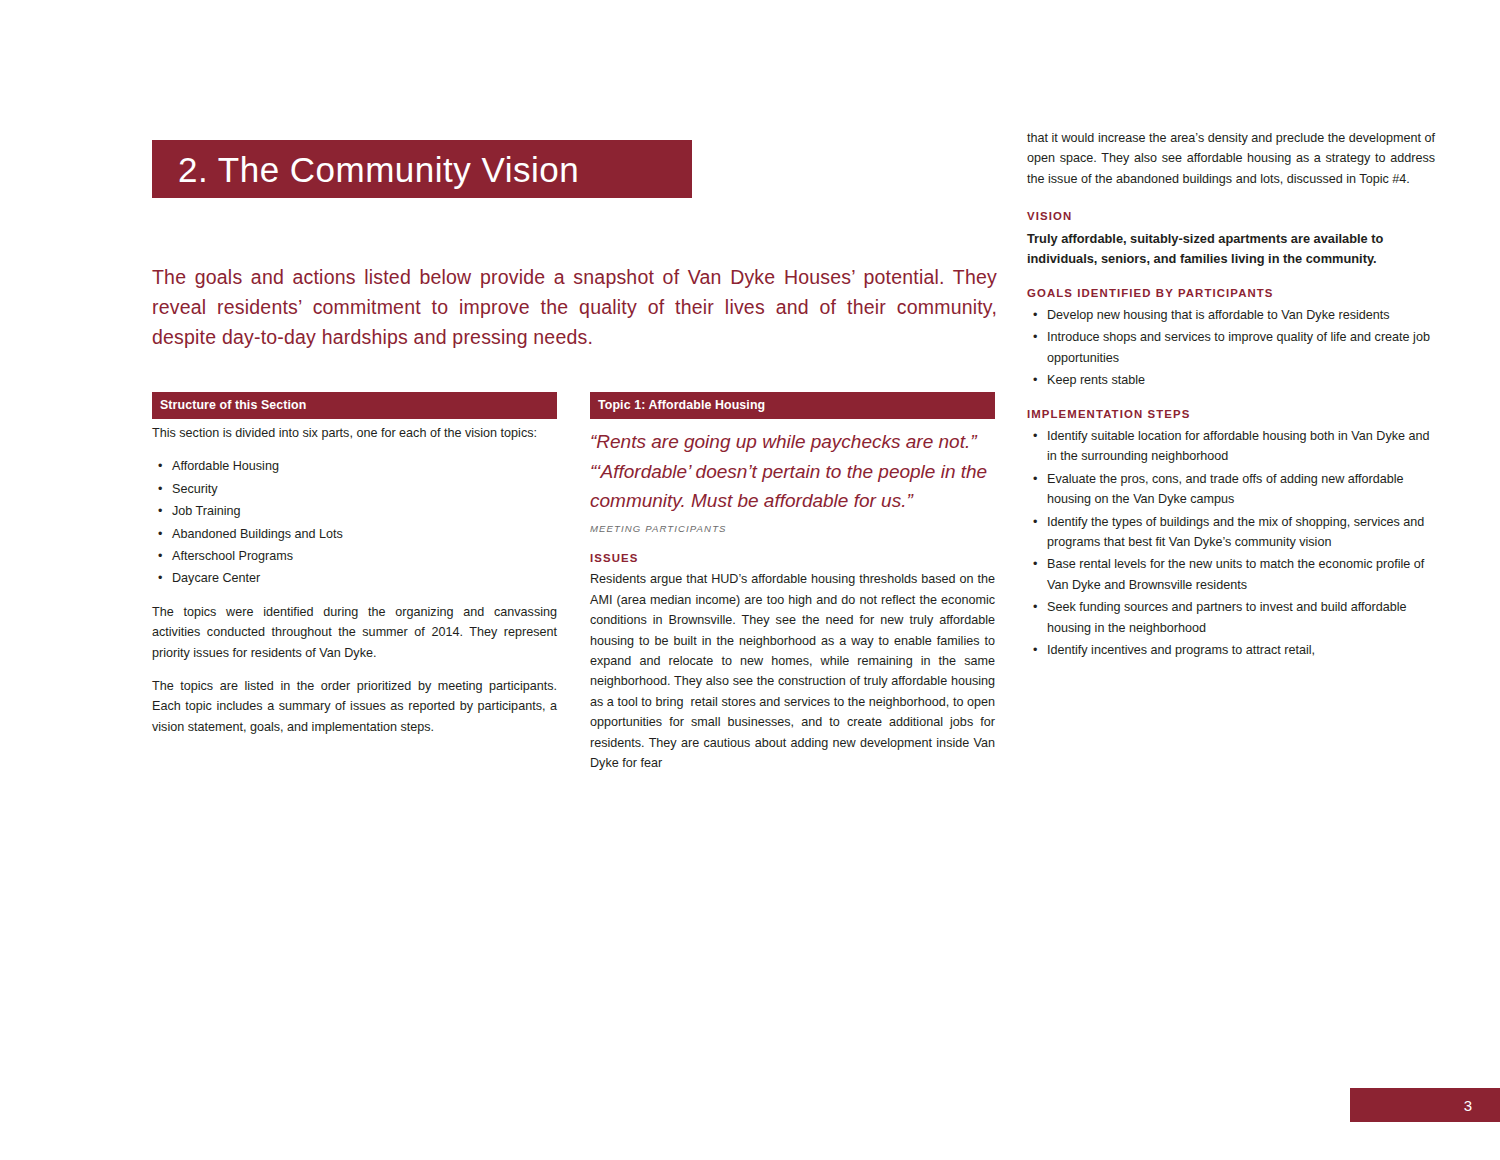2. The Community Vision
The goals and actions listed below provide a snapshot of Van Dyke Houses’ potential. They reveal residents’ commitment to improve the quality of their lives and of their community, despite day-to-day hardships and pressing needs.
Structure of this Section
This section is divided into six parts, one for each of the vision topics:
Affordable Housing
Security
Job Training
Abandoned Buildings and Lots
Afterschool Programs
Daycare Center
The topics were identified during the organizing and canvassing activities conducted throughout the summer of 2014. They represent priority issues for residents of Van Dyke.
The topics are listed in the order prioritized by meeting participants. Each topic includes a summary of issues as reported by participants, a vision statement, goals, and implementation steps.
Topic 1: Affordable Housing
“Rents are going up while paychecks are not.”
“‘Affordable’ doesn’t pertain to the people in the community. Must be affordable for us.”
MEETING PARTICIPANTS
ISSUES
Residents argue that HUD’s affordable housing thresholds based on the AMI (area median income) are too high and do not reflect the economic conditions in Brownsville. They see the need for new truly affordable housing to be built in the neighborhood as a way to enable families to expand and relocate to new homes, while remaining in the same neighborhood. They also see the construction of truly affordable housing as a tool to bring retail stores and services to the neighborhood, to open opportunities for small businesses, and to create additional jobs for residents. They are cautious about adding new development inside Van Dyke for fear
that it would increase the area’s density and preclude the development of open space. They also see affordable housing as a strategy to address the issue of the abandoned buildings and lots, discussed in Topic #4.
VISION
Truly affordable, suitably-sized apartments are available to individuals, seniors, and families living in the community.
GOALS IDENTIFIED BY PARTICIPANTS
Develop new housing that is affordable to Van Dyke residents
Introduce shops and services to improve quality of life and create job opportunities
Keep rents stable
IMPLEMENTATION STEPS
Identify suitable location for affordable housing both in Van Dyke and in the surrounding neighborhood
Evaluate the pros, cons, and trade offs of adding new affordable housing on the Van Dyke campus
Identify the types of buildings and the mix of shopping, services and programs that best fit Van Dyke’s community vision
Base rental levels for the new units to match the economic profile of Van Dyke and Brownsville residents
Seek funding sources and partners to invest and build affordable housing in the neighborhood
Identify incentives and programs to attract retail,
3